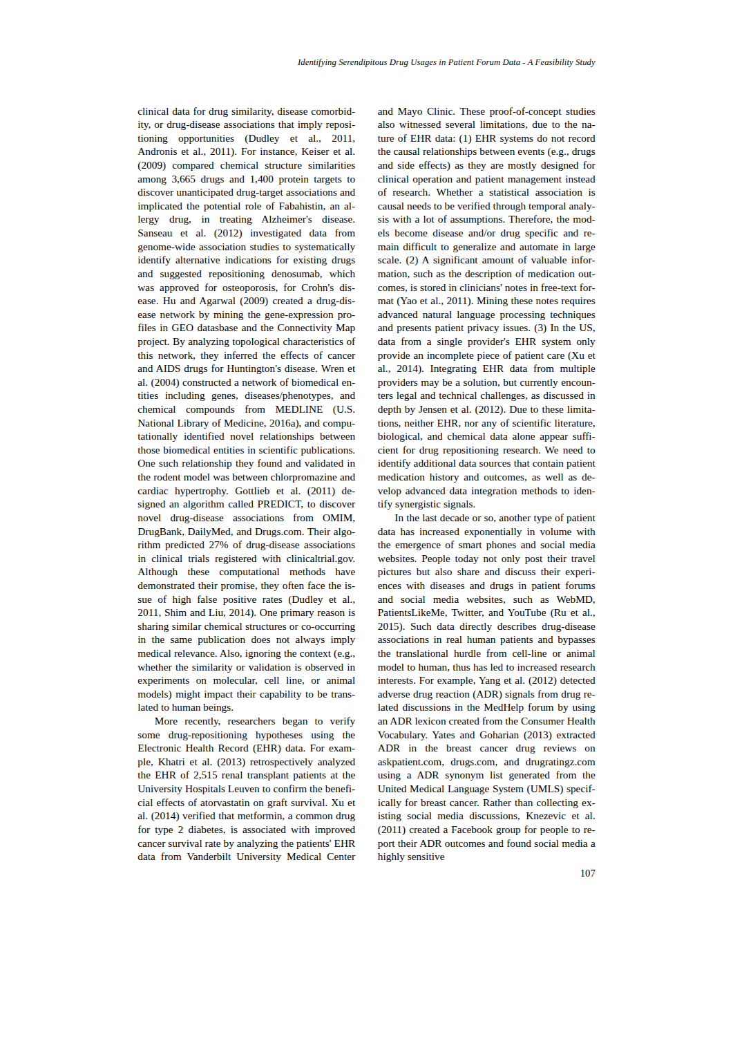Identifying Serendipitous Drug Usages in Patient Forum Data - A Feasibility Study
clinical data for drug similarity, disease comorbidity, or drug-disease associations that imply repositioning opportunities (Dudley et al., 2011, Andronis et al., 2011). For instance, Keiser et al. (2009) compared chemical structure similarities among 3,665 drugs and 1,400 protein targets to discover unanticipated drug-target associations and implicated the potential role of Fabahistin, an allergy drug, in treating Alzheimer's disease. Sanseau et al. (2012) investigated data from genome-wide association studies to systematically identify alternative indications for existing drugs and suggested repositioning denosumab, which was approved for osteoporosis, for Crohn's disease. Hu and Agarwal (2009) created a drug-disease network by mining the gene-expression profiles in GEO datasbase and the Connectivity Map project. By analyzing topological characteristics of this network, they inferred the effects of cancer and AIDS drugs for Huntington's disease. Wren et al. (2004) constructed a network of biomedical entities including genes, diseases/phenotypes, and chemical compounds from MEDLINE (U.S. National Library of Medicine, 2016a), and computationally identified novel relationships between those biomedical entities in scientific publications. One such relationship they found and validated in the rodent model was between chlorpromazine and cardiac hypertrophy. Gottlieb et al. (2011) designed an algorithm called PREDICT, to discover novel drug-disease associations from OMIM, DrugBank, DailyMed, and Drugs.com. Their algorithm predicted 27% of drug-disease associations in clinical trials registered with clinicaltrial.gov. Although these computational methods have demonstrated their promise, they often face the issue of high false positive rates (Dudley et al., 2011, Shim and Liu, 2014). One primary reason is sharing similar chemical structures or co-occurring in the same publication does not always imply medical relevance. Also, ignoring the context (e.g., whether the similarity or validation is observed in experiments on molecular, cell line, or animal models) might impact their capability to be translated to human beings.
More recently, researchers began to verify some drug-repositioning hypotheses using the Electronic Health Record (EHR) data. For example, Khatri et al. (2013) retrospectively analyzed the EHR of 2,515 renal transplant patients at the University Hospitals Leuven to confirm the beneficial effects of atorvastatin on graft survival. Xu et al. (2014) verified that metformin, a common drug for type 2 diabetes, is associated with improved cancer survival rate by analyzing the patients' EHR data from Vanderbilt University Medical Center and Mayo Clinic. These proof-of-concept studies also witnessed several limitations, due to the nature of EHR data: (1) EHR systems do not record the causal relationships between events (e.g., drugs and side effects) as they are mostly designed for clinical operation and patient management instead of research. Whether a statistical association is causal needs to be verified through temporal analysis with a lot of assumptions. Therefore, the models become disease and/or drug specific and remain difficult to generalize and automate in large scale. (2) A significant amount of valuable information, such as the description of medication outcomes, is stored in clinicians' notes in free-text format (Yao et al., 2011). Mining these notes requires advanced natural language processing techniques and presents patient privacy issues. (3) In the US, data from a single provider's EHR system only provide an incomplete piece of patient care (Xu et al., 2014). Integrating EHR data from multiple providers may be a solution, but currently encounters legal and technical challenges, as discussed in depth by Jensen et al. (2012). Due to these limitations, neither EHR, nor any of scientific literature, biological, and chemical data alone appear sufficient for drug repositioning research. We need to identify additional data sources that contain patient medication history and outcomes, as well as develop advanced data integration methods to identify synergistic signals.
In the last decade or so, another type of patient data has increased exponentially in volume with the emergence of smart phones and social media websites. People today not only post their travel pictures but also share and discuss their experiences with diseases and drugs in patient forums and social media websites, such as WebMD, PatientsLikeMe, Twitter, and YouTube (Ru et al., 2015). Such data directly describes drug-disease associations in real human patients and bypasses the translational hurdle from cell-line or animal model to human, thus has led to increased research interests. For example, Yang et al. (2012) detected adverse drug reaction (ADR) signals from drug related discussions in the MedHelp forum by using an ADR lexicon created from the Consumer Health Vocabulary. Yates and Goharian (2013) extracted ADR in the breast cancer drug reviews on askpatient.com, drugs.com, and drugratingz.com using a ADR synonym list generated from the United Medical Language System (UMLS) specifically for breast cancer. Rather than collecting existing social media discussions, Knezevic et al. (2011) created a Facebook group for people to report their ADR outcomes and found social media a highly sensitive
107